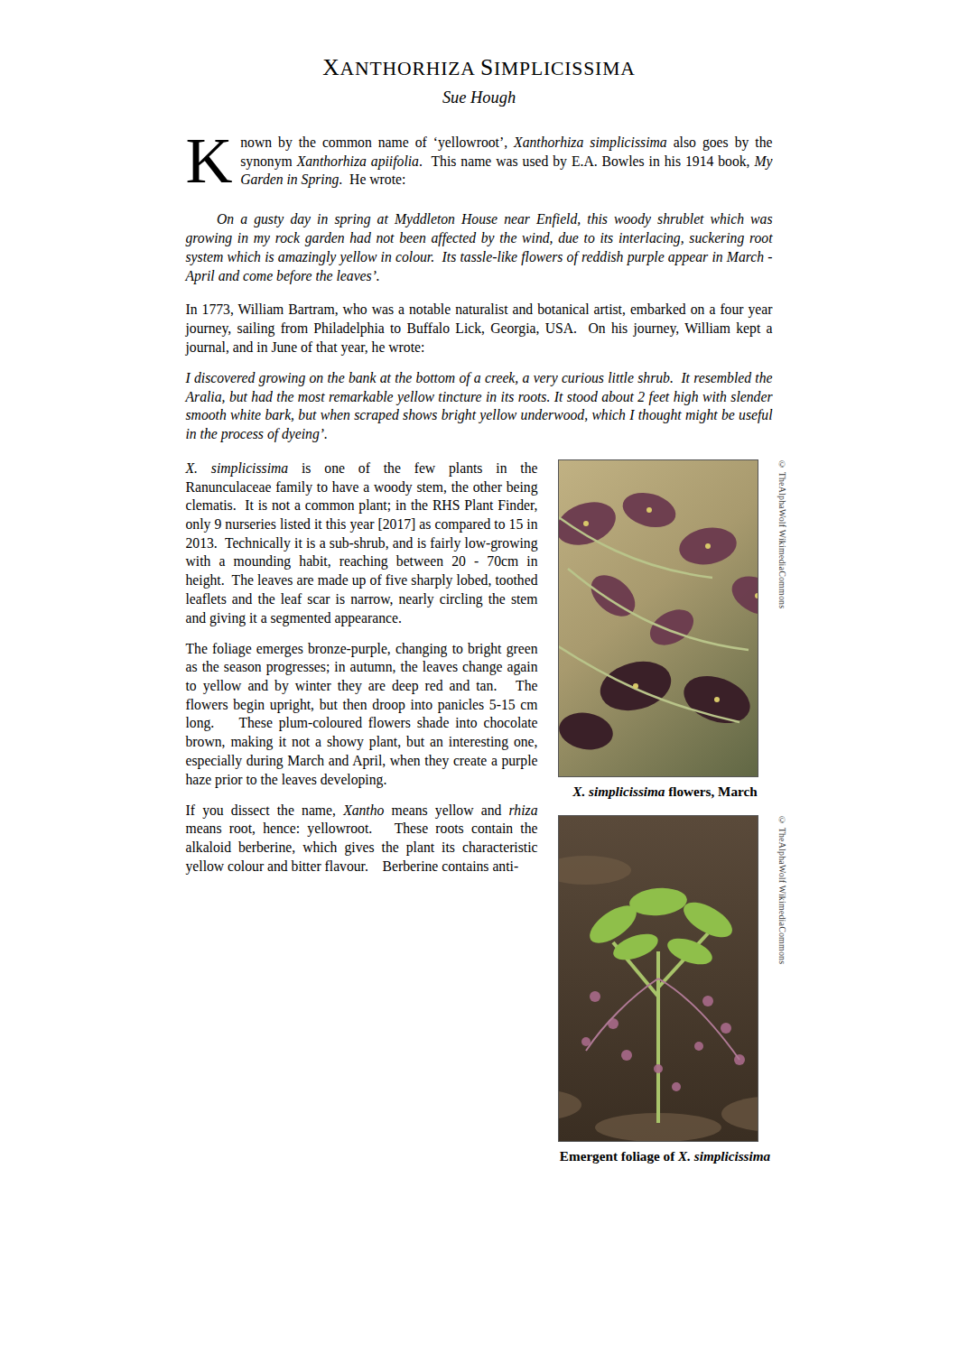XANTHORHIZA SIMPLICISSIMA
Sue Hough
Known by the common name of ‘yellowroot’, Xanthorhiza simplicissima also goes by the synonym Xanthorhiza apiifolia. This name was used by E.A. Bowles in his 1914 book, My Garden in Spring. He wrote:
On a gusty day in spring at Myddleton House near Enfield, this woody shrublet which was growing in my rock garden had not been affected by the wind, due to its interlacing, suckering root system which is amazingly yellow in colour. Its tassle-like flowers of reddish purple appear in March - April and come before the leaves’.
In 1773, William Bartram, who was a notable naturalist and botanical artist, embarked on a four year journey, sailing from Philadelphia to Buffalo Lick, Georgia, USA. On his journey, William kept a journal, and in June of that year, he wrote:
I discovered growing on the bank at the bottom of a creek, a very curious little shrub. It resembled the Aralia, but had the most remarkable yellow tincture in its roots. It stood about 2 feet high with slender smooth white bark, but when scraped shows bright yellow underwood, which I thought might be useful in the process of dyeing’.
X. simplicissima is one of the few plants in the Ranunculaceae family to have a woody stem, the other being clematis. It is not a common plant; in the RHS Plant Finder, only 9 nurseries listed it this year [2017] as compared to 15 in 2013. Technically it is a sub-shrub, and is fairly low-growing with a mounding habit, reaching between 20 - 70cm in height. The leaves are made up of five sharply lobed, toothed leaflets and the leaf scar is narrow, nearly circling the stem and giving it a segmented appearance.
The foliage emerges bronze-purple, changing to bright green as the season progresses; in autumn, the leaves change again to yellow and by winter they are deep red and tan. The flowers begin upright, but then droop into panicles 5-15 cm long. These plum-coloured flowers shade into chocolate brown, making it not a showy plant, but an interesting one, especially during March and April, when they create a purple haze prior to the leaves developing.
If you dissect the name, Xantho means yellow and rhiza means root, hence: yellowroot. These roots contain the alkaloid berberine, which gives the plant its characteristic yellow colour and bitter flavour. Berberine contains anti-
© TheAlphaWolf WikimediaCommons
X. simplicissima flowers, March
© TheAlphaWolf WikimediaCommons
Emergent foliage of X. simplicissima